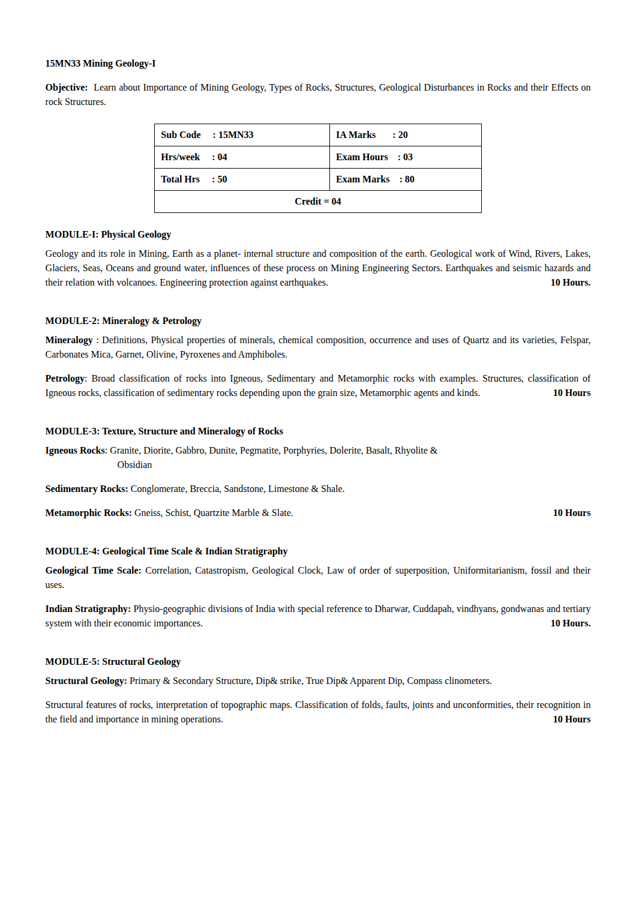15MN33 Mining Geology-I
Objective: Learn about Importance of Mining Geology, Types of Rocks, Structures, Geological Disturbances in Rocks and their Effects on rock Structures.
| Sub Code : 15MN33 | IA Marks : 20 |
| Hrs/week : 04 | Exam Hours : 03 |
| Total Hrs : 50 | Exam Marks : 80 |
| Credit = 04 |
MODULE-I: Physical Geology
Geology and its role in Mining, Earth as a planet- internal structure and composition of the earth. Geological work of Wind, Rivers, Lakes, Glaciers, Seas, Oceans and ground water, influences of these process on Mining Engineering Sectors. Earthquakes and seismic hazards and their relation with volcanoes. Engineering protection against earthquakes. 10 Hours.
MODULE-2: Mineralogy & Petrology
Mineralogy : Definitions, Physical properties of minerals, chemical composition, occurrence and uses of Quartz and its varieties, Felspar, Carbonates Mica, Garnet, Olivine, Pyroxenes and Amphiboles.
Petrology: Broad classification of rocks into Igneous, Sedimentary and Metamorphic rocks with examples. Structures, classification of Igneous rocks, classification of sedimentary rocks depending upon the grain size, Metamorphic agents and kinds. 10 Hours
MODULE-3: Texture, Structure and Mineralogy of Rocks
Igneous Rocks: Granite, Diorite, Gabbro, Dunite, Pegmatite, Porphyries, Dolerite, Basalt, Rhyolite & Obsidian
Sedimentary Rocks: Conglomerate, Breccia, Sandstone, Limestone & Shale.
Metamorphic Rocks: Gneiss, Schist, Quartzite Marble & Slate. 10 Hours
MODULE-4: Geological Time Scale & Indian Stratigraphy
Geological Time Scale: Correlation, Catastropism, Geological Clock, Law of order of superposition, Uniformitarianism, fossil and their uses.
Indian Stratigraphy: Physio-geographic divisions of India with special reference to Dharwar, Cuddapah, vindhyans, gondwanas and tertiary system with their economic importances. 10 Hours.
MODULE-5: Structural Geology
Structural Geology: Primary & Secondary Structure, Dip& strike, True Dip& Apparent Dip, Compass clinometers.
Structural features of rocks, interpretation of topographic maps. Classification of folds, faults, joints and unconformities, their recognition in the field and importance in mining operations. 10 Hours